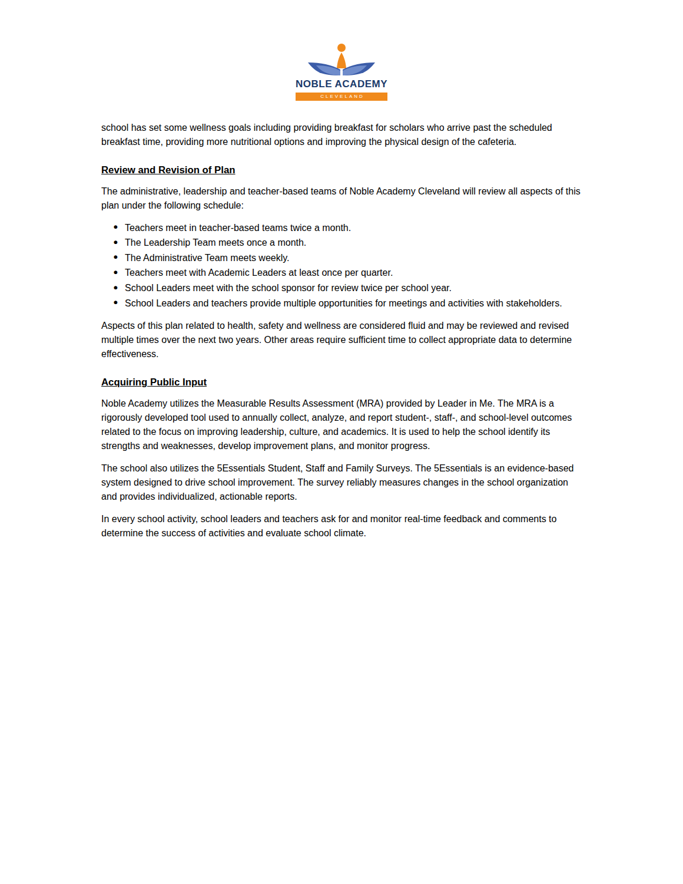NOBLE ACADEMY
CLEVELAND
school has set some wellness goals including providing breakfast for scholars who arrive past the scheduled breakfast time, providing more nutritional options and improving the physical design of the cafeteria.
Review and Revision of Plan
The administrative, leadership and teacher-based teams of Noble Academy Cleveland will review all aspects of this plan under the following schedule:
Teachers meet in teacher-based teams twice a month.
The Leadership Team meets once a month.
The Administrative Team meets weekly.
Teachers meet with Academic Leaders at least once per quarter.
School Leaders meet with the school sponsor for review twice per school year.
School Leaders and teachers provide multiple opportunities for meetings and activities with stakeholders.
Aspects of this plan related to health, safety and wellness are considered fluid and may be reviewed and revised multiple times over the next two years. Other areas require sufficient time to collect appropriate data to determine effectiveness.
Acquiring Public Input
Noble Academy utilizes the Measurable Results Assessment (MRA) provided by Leader in Me. The MRA is a rigorously developed tool used to annually collect, analyze, and report student-, staff-, and school-level outcomes related to the focus on improving leadership, culture, and academics. It is used to help the school identify its strengths and weaknesses, develop improvement plans, and monitor progress.
The school also utilizes the 5Essentials Student, Staff and Family Surveys. The 5Essentials is an evidence-based system designed to drive school improvement. The survey reliably measures changes in the school organization and provides individualized, actionable reports.
In every school activity, school leaders and teachers ask for and monitor real-time feedback and comments to determine the success of activities and evaluate school climate.